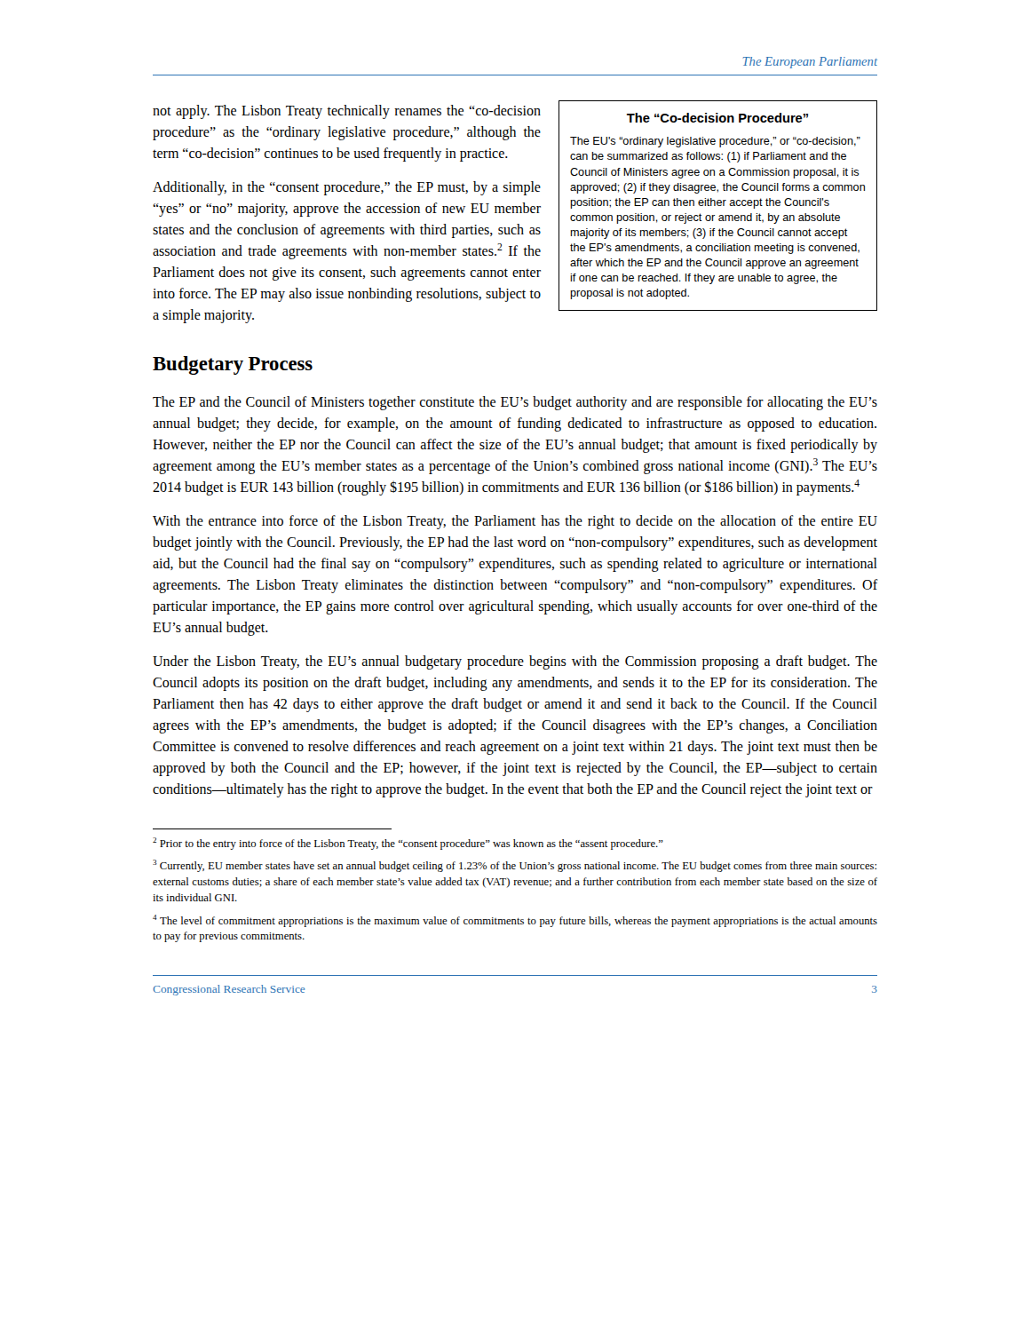The European Parliament
The “Co-decision Procedure”
The EU's “ordinary legislative procedure,” or “co-decision,” can be summarized as follows: (1) if Parliament and the Council of Ministers agree on a Commission proposal, it is approved; (2) if they disagree, the Council forms a common position; the EP can then either accept the Council's common position, or reject or amend it, by an absolute majority of its members; (3) if the Council cannot accept the EP's amendments, a conciliation meeting is convened, after which the EP and the Council approve an agreement if one can be reached. If they are unable to agree, the proposal is not adopted.
not apply. The Lisbon Treaty technically renames the “co-decision procedure” as the “ordinary legislative procedure,” although the term “co-decision” continues to be used frequently in practice.
Additionally, in the “consent procedure,” the EP must, by a simple “yes” or “no” majority, approve the accession of new EU member states and the conclusion of agreements with third parties, such as association and trade agreements with non-member states.2 If the Parliament does not give its consent, such agreements cannot enter into force. The EP may also issue nonbinding resolutions, subject to a simple majority.
Budgetary Process
The EP and the Council of Ministers together constitute the EU’s budget authority and are responsible for allocating the EU’s annual budget; they decide, for example, on the amount of funding dedicated to infrastructure as opposed to education. However, neither the EP nor the Council can affect the size of the EU’s annual budget; that amount is fixed periodically by agreement among the EU’s member states as a percentage of the Union’s combined gross national income (GNI).3 The EU’s 2014 budget is EUR 143 billion (roughly $195 billion) in commitments and EUR 136 billion (or $186 billion) in payments.4
With the entrance into force of the Lisbon Treaty, the Parliament has the right to decide on the allocation of the entire EU budget jointly with the Council. Previously, the EP had the last word on “non-compulsory” expenditures, such as development aid, but the Council had the final say on “compulsory” expenditures, such as spending related to agriculture or international agreements. The Lisbon Treaty eliminates the distinction between “compulsory” and “non-compulsory” expenditures. Of particular importance, the EP gains more control over agricultural spending, which usually accounts for over one-third of the EU’s annual budget.
Under the Lisbon Treaty, the EU’s annual budgetary procedure begins with the Commission proposing a draft budget. The Council adopts its position on the draft budget, including any amendments, and sends it to the EP for its consideration. The Parliament then has 42 days to either approve the draft budget or amend it and send it back to the Council. If the Council agrees with the EP’s amendments, the budget is adopted; if the Council disagrees with the EP’s changes, a Conciliation Committee is convened to resolve differences and reach agreement on a joint text within 21 days. The joint text must then be approved by both the Council and the EP; however, if the joint text is rejected by the Council, the EP—subject to certain conditions—ultimately has the right to approve the budget. In the event that both the EP and the Council reject the joint text or
2 Prior to the entry into force of the Lisbon Treaty, the “consent procedure” was known as the “assent procedure.”
3 Currently, EU member states have set an annual budget ceiling of 1.23% of the Union’s gross national income. The EU budget comes from three main sources: external customs duties; a share of each member state’s value added tax (VAT) revenue; and a further contribution from each member state based on the size of its individual GNI.
4 The level of commitment appropriations is the maximum value of commitments to pay future bills, whereas the payment appropriations is the actual amounts to pay for previous commitments.
Congressional Research Service 3